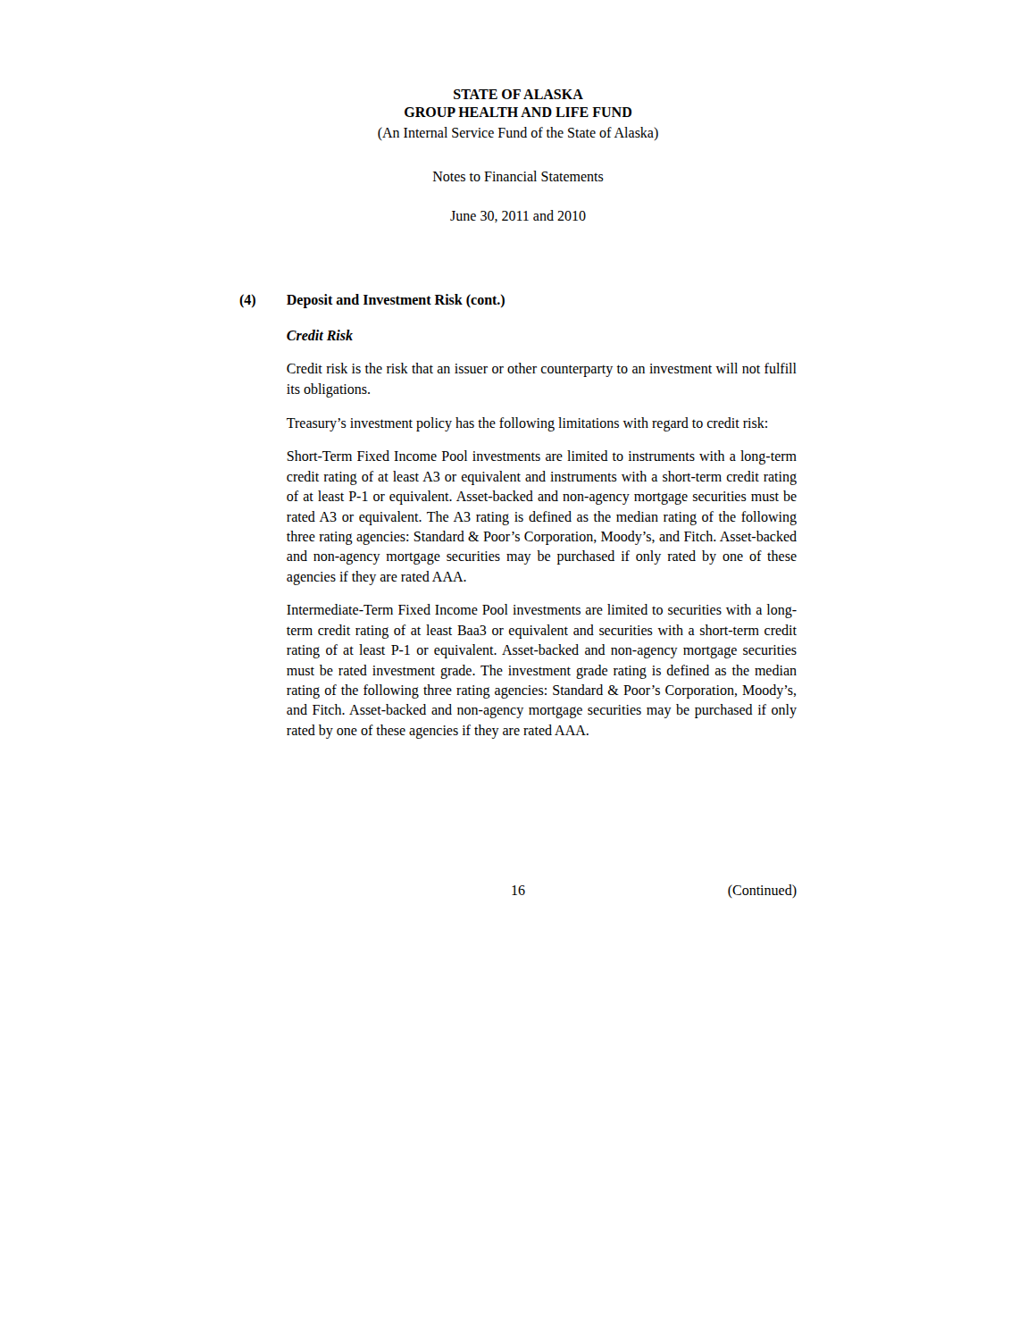State of Alaska
Group Health and Life Fund
(An Internal Service Fund of the State of Alaska)
Notes to Financial Statements
June 30, 2011 and 2010
(4) Deposit and Investment Risk (cont.)
Credit Risk
Credit risk is the risk that an issuer or other counterparty to an investment will not fulfill its obligations.
Treasury’s investment policy has the following limitations with regard to credit risk:
Short-Term Fixed Income Pool investments are limited to instruments with a long-term credit rating of at least A3 or equivalent and instruments with a short-term credit rating of at least P-1 or equivalent. Asset-backed and non-agency mortgage securities must be rated A3 or equivalent. The A3 rating is defined as the median rating of the following three rating agencies: Standard & Poor’s Corporation, Moody’s, and Fitch. Asset-backed and non-agency mortgage securities may be purchased if only rated by one of these agencies if they are rated AAA.
Intermediate-Term Fixed Income Pool investments are limited to securities with a long-term credit rating of at least Baa3 or equivalent and securities with a short-term credit rating of at least P-1 or equivalent. Asset-backed and non-agency mortgage securities must be rated investment grade. The investment grade rating is defined as the median rating of the following three rating agencies: Standard & Poor’s Corporation, Moody’s, and Fitch. Asset-backed and non-agency mortgage securities may be purchased if only rated by one of these agencies if they are rated AAA.
16
(Continued)